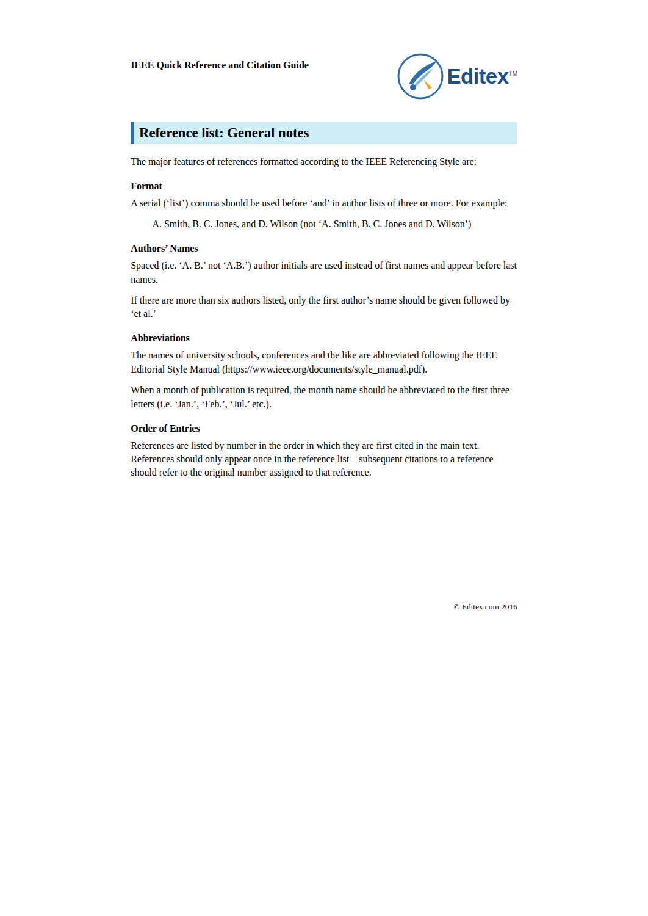IEEE Quick Reference and Citation Guide
EditexTM
Reference list: General notes
The major features of references formatted according to the IEEE Referencing Style are:
Format
A serial (‘list’) comma should be used before ‘and’ in author lists of three or more. For example:
A. Smith, B. C. Jones, and D. Wilson (not ‘A. Smith, B. C. Jones and D. Wilson’)
Authors’ Names
Spaced (i.e. ‘A. B.’ not ‘A.B.’) author initials are used instead of first names and appear before last names.
If there are more than six authors listed, only the first author’s name should be given followed by ‘et al.’
Abbreviations
The names of university schools, conferences and the like are abbreviated following the IEEE Editorial Style Manual (https://www.ieee.org/documents/style_manual.pdf).
When a month of publication is required, the month name should be abbreviated to the first three letters (i.e. ‘Jan.’, ‘Feb.’, ‘Jul.’ etc.).
Order of Entries
References are listed by number in the order in which they are first cited in the main text. References should only appear once in the reference list—subsequent citations to a reference should refer to the original number assigned to that reference.
© Editex.com 2016